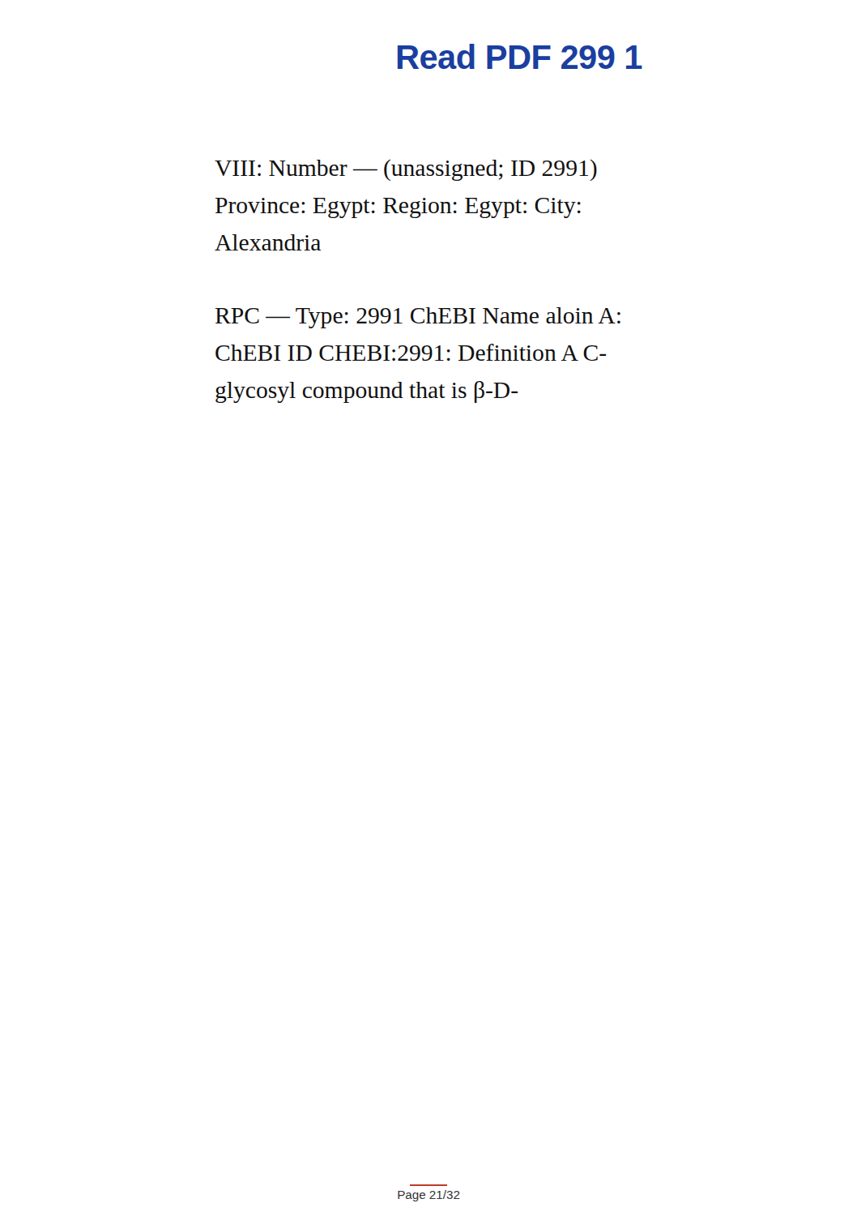Read PDF 299 1
VIII: Number — (unassigned; ID 2991) Province: Egypt: Region: Egypt: City: Alexandria
RPC — Type: 2991 ChEBI Name aloin A: ChEBI ID CHEBI:2991: Definition A C-glycosyl compound that is β-D-
Page 21/32